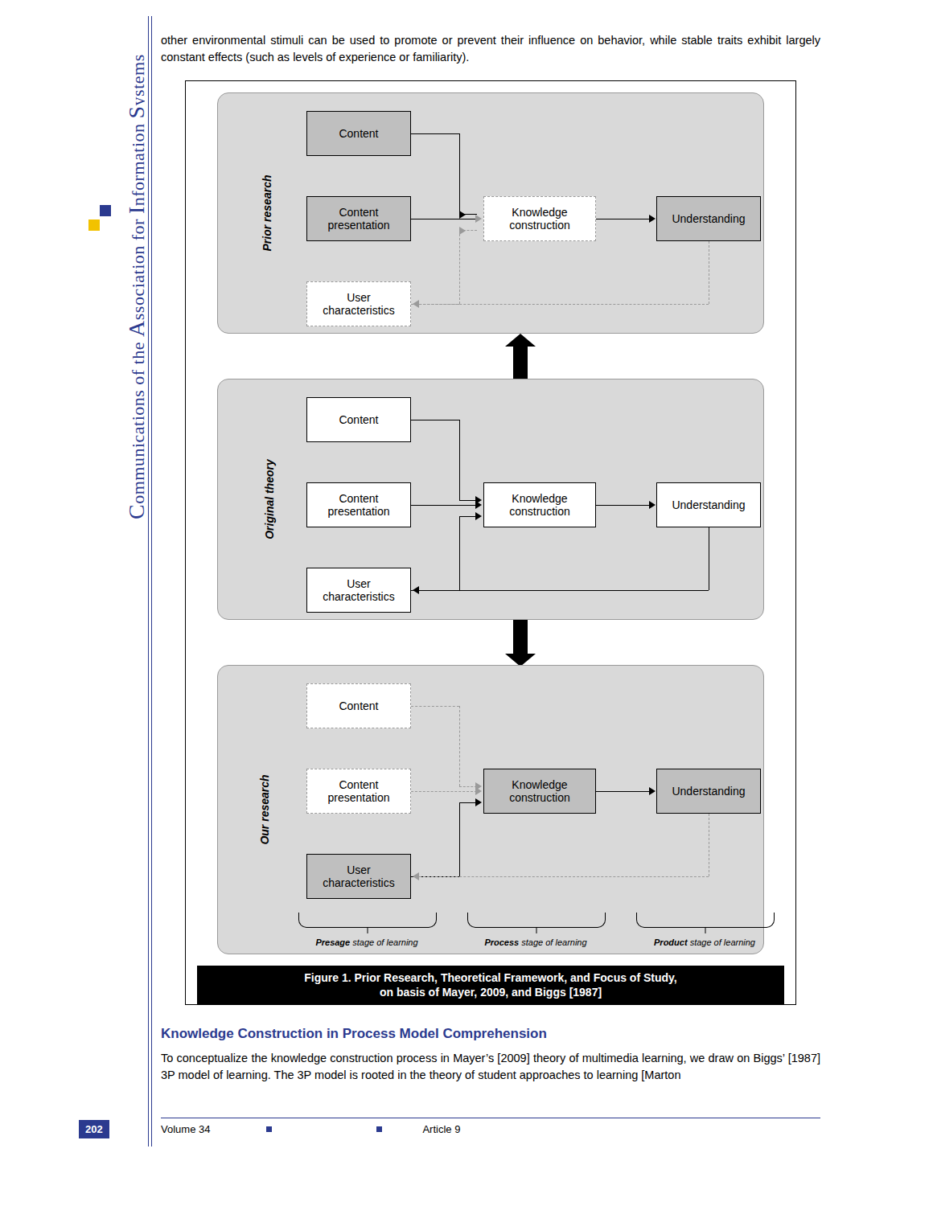Communications of the Association for Information Systems
202
other environmental stimuli can be used to promote or prevent their influence on behavior, while stable traits exhibit largely constant effects (such as levels of experience or familiarity).
Prior research
Content
Content
presentation
User
characteristics
Knowledge
construction
Understanding
Original theory
Content
Content
presentation
User
characteristics
Knowledge
construction
Understanding
Our research
Content
Content
presentation
User
characteristics
Knowledge
construction
Understanding
Presage stage of learning
Process stage of learning
Product stage of learning
Figure 1. Prior Research, Theoretical Framework, and Focus of Study,
on basis of Mayer, 2009, and Biggs [1987]
Knowledge Construction in Process Model Comprehension
To conceptualize the knowledge construction process in Mayer’s [2009] theory of multimedia learning, we draw on Biggs’ [1987] 3P model of learning. The 3P model is rooted in the theory of student approaches to learning [Marton
Volume 34 Article 9